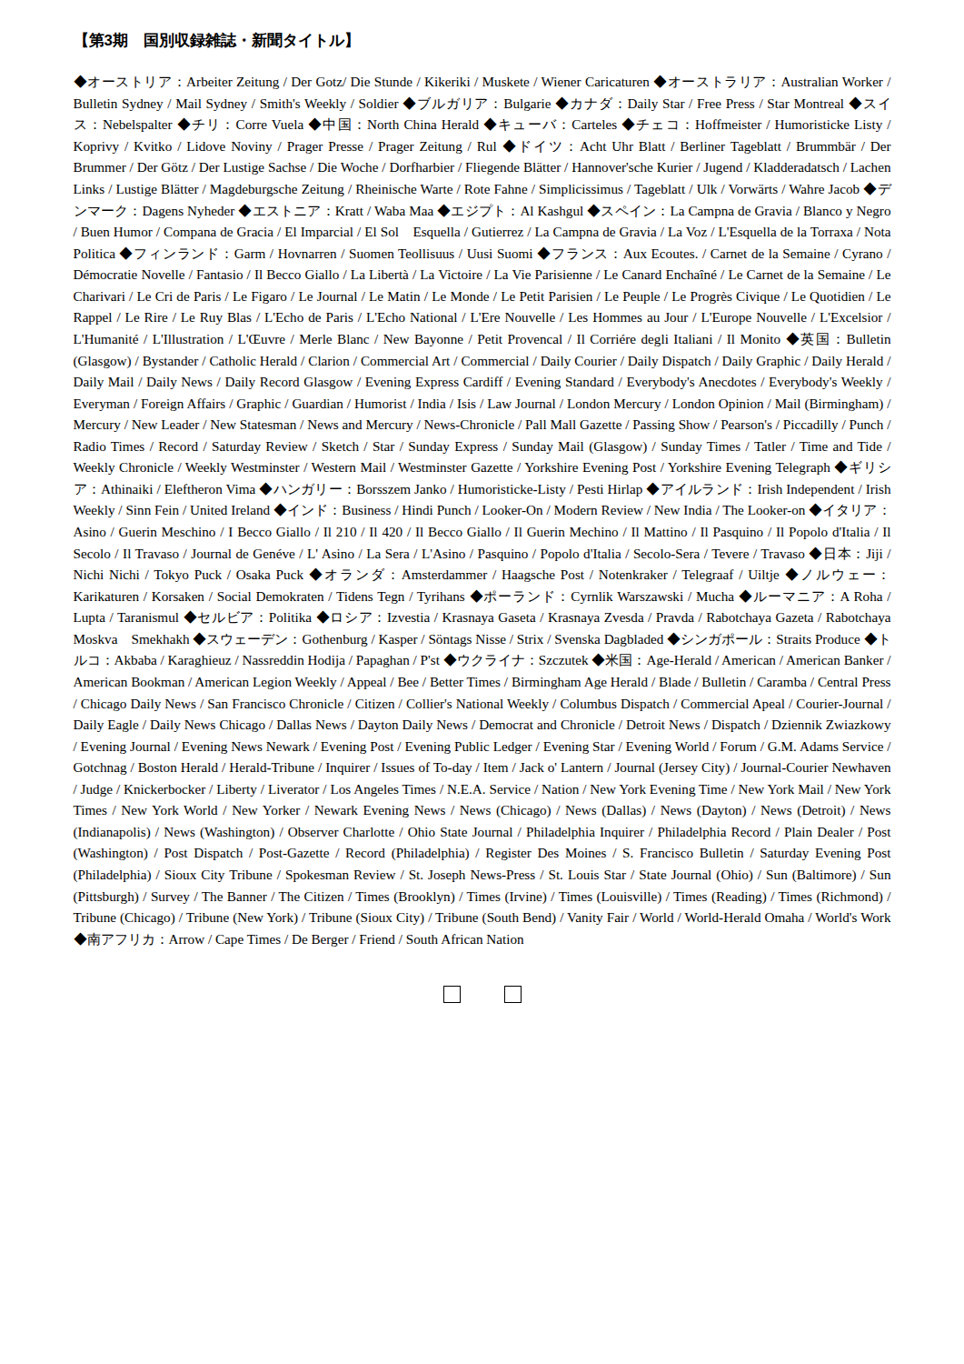【第3期　国別収録雑誌・新聞タイトル】
◆オーストリア：Arbeiter Zeitung / Der Gotz/ Die Stunde / Kikeriki / Muskete / Wiener Caricaturen ◆オーストラリア：Australian Worker / Bulletin Sydney / Mail Sydney / Smith's Weekly / Soldier ◆ブルガリア：Bulgarie ◆カナダ：Daily Star / Free Press / Star Montreal ◆スイス：Nebelspalter ◆チリ：Corre Vuela ◆中国：North China Herald ◆キューバ：Carteles ◆チェコ：Hoffmeister / Humoristicke Listy / Koprivy / Kvitko / Lidove Noviny / Prager Presse / Prager Zeitung / Rul ◆ドイツ：Acht Uhr Blatt / Berliner Tageblatt / Brummbär / Der Brummer / Der Götz / Der Lustige Sachse / Die Woche / Dorfharbier / Fliegende Blätter / Hannover'sche Kurier / Jugend / Kladderadatsch / Lachen Links / Lustige Blätter / Magdeburgsche Zeitung / Rheinische Warte / Rote Fahne / Simplicissimus / Tageblatt / Ulk / Vorwärts / Wahre Jacob ◆デンマーク：Dagens Nyheder ◆エストニア：Kratt / Waba Maa ◆エジプト：Al Kashgul ◆スペイン：La Campna de Gravia / Blanco y Negro / Buen Humor / Compana de Gracia / El Imparcial / El Sol　Esquella / Gutierrez / La Campna de Gravia / La Voz / L'Esquella de la Torraxa / Nota Politica ◆フィンランド：Garm / Hovnarren / Suomen Teollisuus / Uusi Suomi ◆フランス：Aux Ecoutes. / Carnet de la Semaine / Cyrano / Démocratie Novelle / Fantasio / Il Becco Giallo / La Libertà / La Victoire / La Vie Parisienne / Le Canard Enchaîné / Le Carnet de la Semaine / Le Charivari / Le Cri de Paris / Le Figaro / Le Journal / Le Matin / Le Monde / Le Petit Parisien / Le Peuple / Le Progrès Civique / Le Quotidien / Le Rappel / Le Rire / Le Ruy Blas / L'Echo de Paris / L'Echo National / L'Ere Nouvelle / Les Hommes au Jour / L'Europe Nouvelle / L'Excelsior / L'Humanité / L'Illustration / L'Œuvre / Merle Blanc / New Bayonne / Petit Provencal / Il Corriére degli Italiani / Il Monito ◆英国：Bulletin (Glasgow) / Bystander / Catholic Herald / Clarion / Commercial Art / Commercial / Daily Courier / Daily Dispatch / Daily Graphic / Daily Herald / Daily Mail / Daily News / Daily Record Glasgow / Evening Express Cardiff / Evening Standard / Everybody's Anecdotes / Everybody's Weekly / Everyman / Foreign Affairs / Graphic / Guardian / Humorist / India / Isis / Law Journal / London Mercury / London Opinion / Mail (Birmingham) / Mercury / New Leader / New Statesman / News and Mercury / News-Chronicle / Pall Mall Gazette / Passing Show / Pearson's / Piccadilly / Punch / Radio Times / Record / Saturday Review / Sketch / Star / Sunday Express / Sunday Mail (Glasgow) / Sunday Times / Tatler / Time and Tide / Weekly Chronicle / Weekly Westminster / Western Mail / Westminster Gazette / Yorkshire Evening Post / Yorkshire Evening Telegraph ◆ギリシア：Athinaiki / Eleftheron Vima ◆ハンガリー：Borsszem Janko / Humoristicke-Listy / Pesti Hirlap ◆アイルランド：Irish Independent / Irish Weekly / Sinn Fein / United Ireland ◆インド：Business / Hindi Punch / Looker-On / Modern Review / New India / The Looker-on ◆イタリア：Asino / Guerin Meschino / I Becco Giallo / Il 210 / Il 420 / Il Becco Giallo / Il Guerin Mechino / Il Mattino / Il Pasquino / Il Popolo d'Italia / Il Secolo / Il Travaso / Journal de Genéve / L' Asino / La Sera / L'Asino / Pasquino / Popolo d'Italia / Secolo-Sera / Tevere / Travaso ◆日本：Jiji / Nichi Nichi / Tokyo Puck / Osaka Puck ◆オランダ：Amsterdammer / Haagsche Post / Notenkraker / Telegraaf / Uiltje ◆ノルウェー：Karikaturen / Korsaken / Social Demokraten / Tidens Tegn / Tyrihans ◆ポーランド：Cyrnlik Warszawski / Mucha ◆ルーマニア：A Roha / Lupta / Taranismul ◆セルビア：Politika ◆ロシア：Izvestia / Krasnaya Gaseta / Krasnaya Zvesda / Pravda / Rabotchaya Gazeta / Rabotchaya Moskva　Smekhakh ◆スウェーデン：Gothenburg / Kasper / Söntags Nisse / Strix / Svenska Dagbladed ◆シンガポール：Straits Produce ◆トルコ：Akbaba / Karaghieuz / Nassreddin Hodija / Papaghan / P'st ◆ウクライナ：Szczutek ◆米国：Age-Herald / American / American Banker / American Bookman / American Legion Weekly / Appeal / Bee / Better Times / Birmingham Age Herald / Blade / Bulletin / Caramba / Central Press / Chicago Daily News / San Francisco Chronicle / Citizen / Collier's National Weekly / Columbus Dispatch / Commercial Apeal / Courier-Journal / Daily Eagle / Daily News Chicago / Dallas News / Dayton Daily News / Democrat and Chronicle / Detroit News / Dispatch / Dziennik Zwiazkowy / Evening Journal / Evening News Newark / Evening Post / Evening Public Ledger / Evening Star / Evening World / Forum / G.M. Adams Service / Gotchnag / Boston Herald / Herald-Tribune / Inquirer / Issues of To-day / Item / Jack o' Lantern / Journal (Jersey City) / Journal-Courier Newhaven / Judge / Knickerbocker / Liberty / Liverator / Los Angeles Times / N.E.A. Service / Nation / New York Evening Time / New York Mail / New York Times / New York World / New Yorker / Newark Evening News / News (Chicago) / News (Dallas) / News (Dayton) / News (Detroit) / News (Indianapolis) / News (Washington) / Observer Charlotte / Ohio State Journal / Philadelphia Inquirer / Philadelphia Record / Plain Dealer / Post (Washington) / Post Dispatch / Post-Gazette / Record (Philadelphia) / Register Des Moines / S. Francisco Bulletin / Saturday Evening Post (Philadelphia) / Sioux City Tribune / Spokesman Review / St. Joseph News-Press / St. Louis Star / State Journal (Ohio) / Sun (Baltimore) / Sun (Pittsburgh) / Survey / The Banner / The Citizen / Times (Brooklyn) / Times (Irvine) / Times (Louisville) / Times (Reading) / Times (Richmond) / Tribune (Chicago) / Tribune (New York) / Tribune (Sioux City) / Tribune (South Bend) / Vanity Fair / World / World-Herald Omaha / World's Work ◆南アフリカ：Arrow / Cape Times / De Berger / Friend / South African Nation